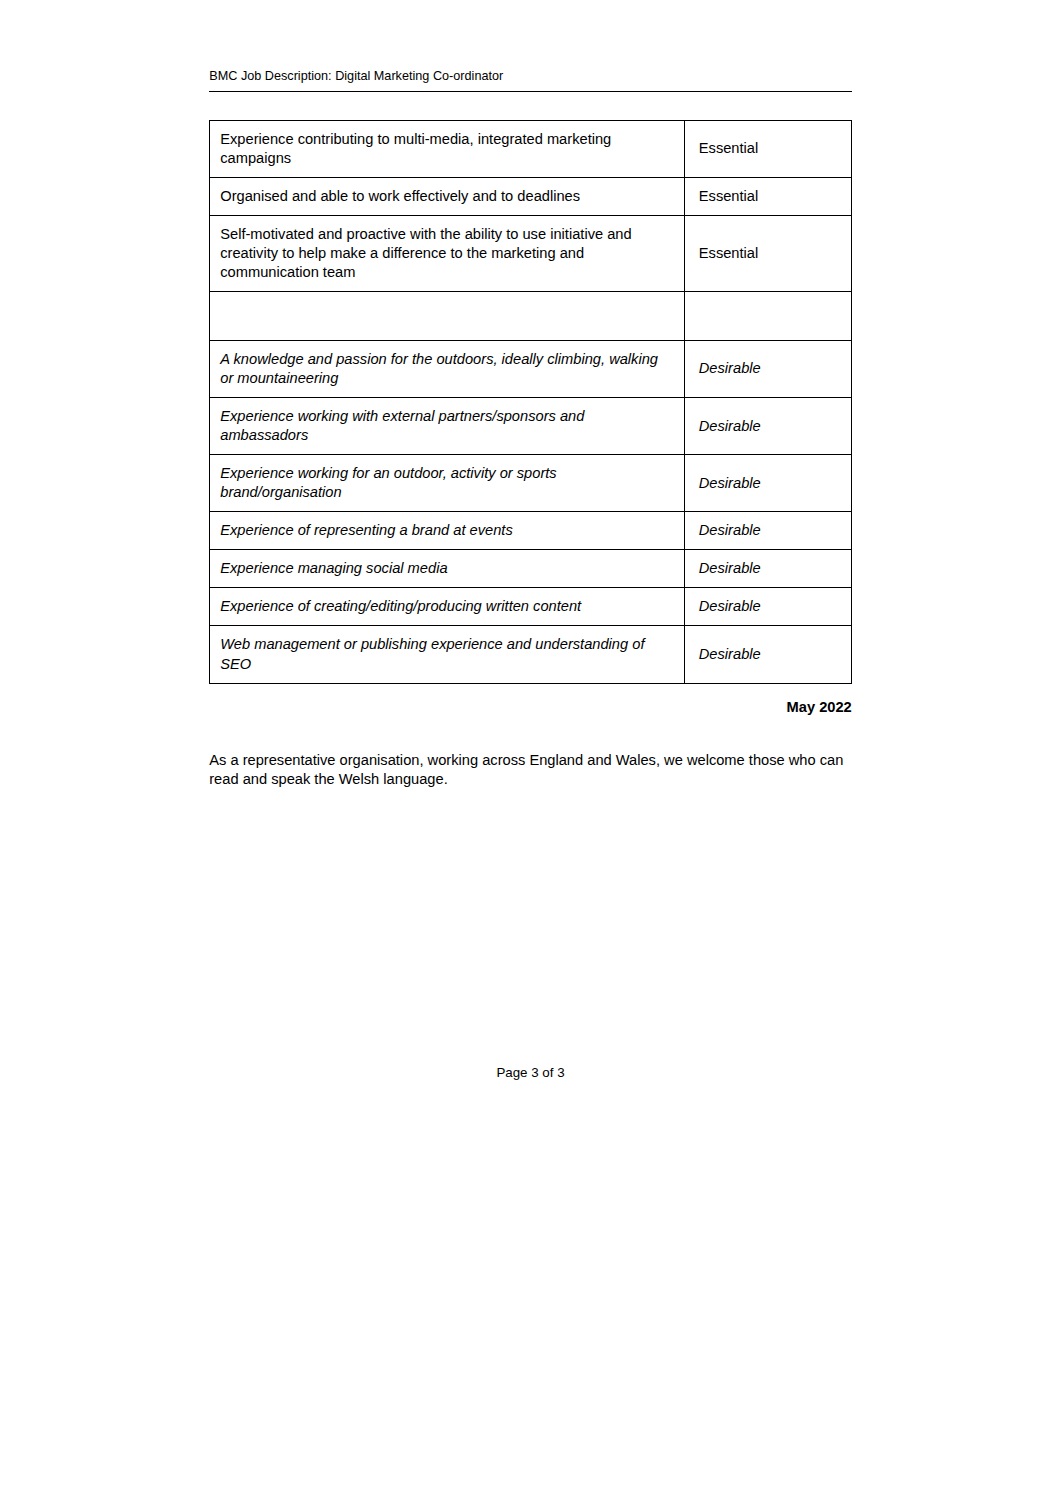BMC Job Description: Digital Marketing Co-ordinator
| Experience contributing to multi-media, integrated marketing campaigns | Essential |
| Organised and able to work effectively and to deadlines | Essential |
| Self-motivated and proactive with the ability to use initiative and creativity to help make a difference to the marketing and communication team | Essential |
| A knowledge and passion for the outdoors, ideally climbing, walking or mountaineering | Desirable |
| Experience working with external partners/sponsors and ambassadors | Desirable |
| Experience working for an outdoor, activity or sports brand/organisation | Desirable |
| Experience of representing a brand at events | Desirable |
| Experience managing social media | Desirable |
| Experience of creating/editing/producing written content | Desirable |
| Web management or publishing experience and understanding of SEO | Desirable |
May 2022
As a representative organisation, working across England and Wales, we welcome those who can read and speak the Welsh language.
Page 3 of 3